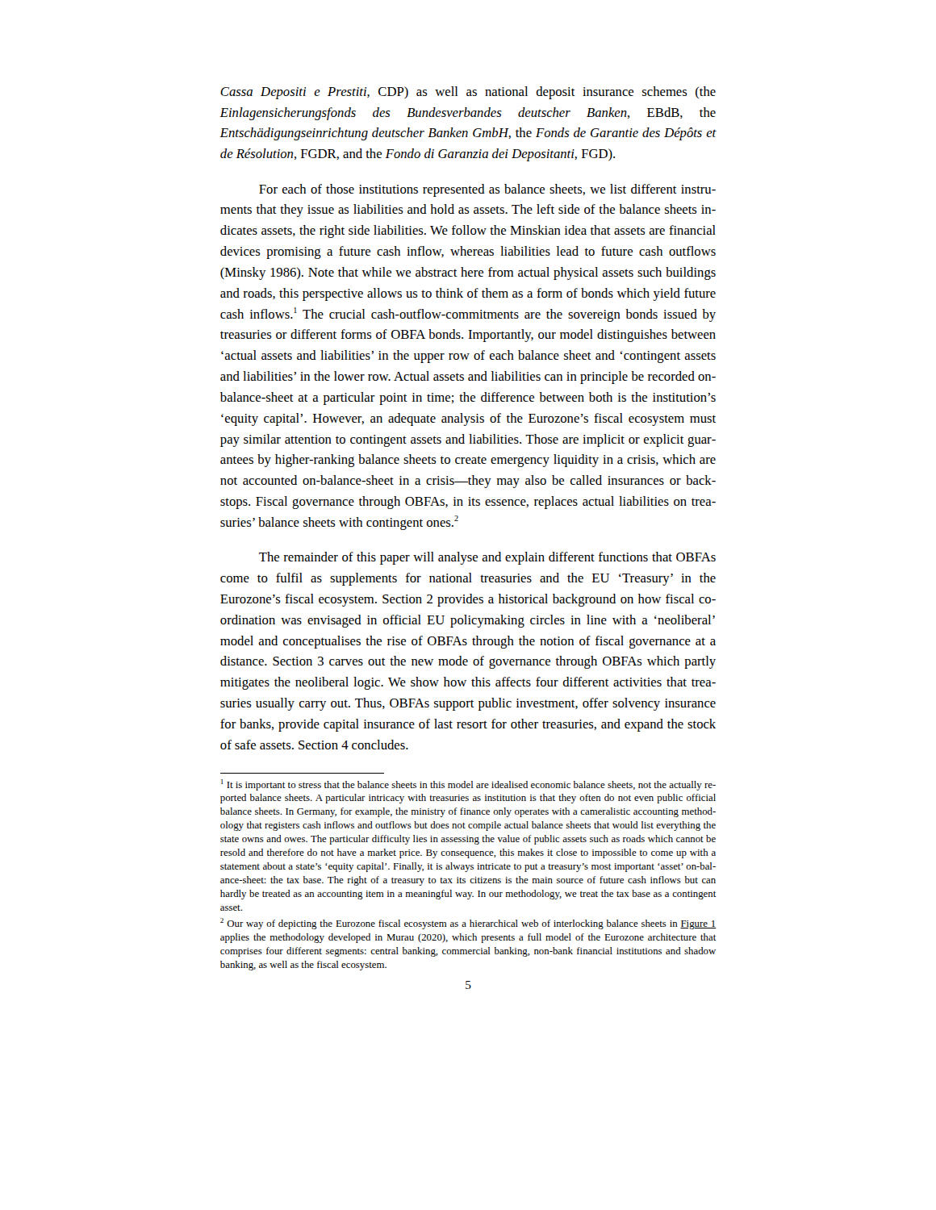Cassa Depositi e Prestiti, CDP) as well as national deposit insurance schemes (the Einlagensicherungsfonds des Bundesverbandes deutscher Banken, EBdB, the Entschädigungseinrichtung deutscher Banken GmbH, the Fonds de Garantie des Dépôts et de Résolution, FGDR, and the Fondo di Garanzia dei Depositanti, FGD).
For each of those institutions represented as balance sheets, we list different instruments that they issue as liabilities and hold as assets. The left side of the balance sheets indicates assets, the right side liabilities. We follow the Minskian idea that assets are financial devices promising a future cash inflow, whereas liabilities lead to future cash outflows (Minsky 1986). Note that while we abstract here from actual physical assets such buildings and roads, this perspective allows us to think of them as a form of bonds which yield future cash inflows.1 The crucial cash-outflow-commitments are the sovereign bonds issued by treasuries or different forms of OBFA bonds. Importantly, our model distinguishes between ‘actual assets and liabilities’ in the upper row of each balance sheet and ‘contingent assets and liabilities’ in the lower row. Actual assets and liabilities can in principle be recorded on-balance-sheet at a particular point in time; the difference between both is the institution’s ‘equity capital’. However, an adequate analysis of the Eurozone’s fiscal ecosystem must pay similar attention to contingent assets and liabilities. Those are implicit or explicit guarantees by higher-ranking balance sheets to create emergency liquidity in a crisis, which are not accounted on-balance-sheet in a crisis—they may also be called insurances or backstops. Fiscal governance through OBFAs, in its essence, replaces actual liabilities on treasuries’ balance sheets with contingent ones.2
The remainder of this paper will analyse and explain different functions that OBFAs come to fulfil as supplements for national treasuries and the EU ‘Treasury’ in the Eurozone’s fiscal ecosystem. Section 2 provides a historical background on how fiscal coordination was envisaged in official EU policymaking circles in line with a ‘neoliberal’ model and conceptualises the rise of OBFAs through the notion of fiscal governance at a distance. Section 3 carves out the new mode of governance through OBFAs which partly mitigates the neoliberal logic. We show how this affects four different activities that treasuries usually carry out. Thus, OBFAs support public investment, offer solvency insurance for banks, provide capital insurance of last resort for other treasuries, and expand the stock of safe assets. Section 4 concludes.
1 It is important to stress that the balance sheets in this model are idealised economic balance sheets, not the actually reported balance sheets. A particular intricacy with treasuries as institution is that they often do not even public official balance sheets. In Germany, for example, the ministry of finance only operates with a cameralistic accounting methodology that registers cash inflows and outflows but does not compile actual balance sheets that would list everything the state owns and owes. The particular difficulty lies in assessing the value of public assets such as roads which cannot be resold and therefore do not have a market price. By consequence, this makes it close to impossible to come up with a statement about a state’s ‘equity capital’. Finally, it is always intricate to put a treasury’s most important ‘asset’ on-balance-sheet: the tax base. The right of a treasury to tax its citizens is the main source of future cash inflows but can hardly be treated as an accounting item in a meaningful way. In our methodology, we treat the tax base as a contingent asset.
2 Our way of depicting the Eurozone fiscal ecosystem as a hierarchical web of interlocking balance sheets in Figure 1 applies the methodology developed in Murau (2020), which presents a full model of the Eurozone architecture that comprises four different segments: central banking, commercial banking, non-bank financial institutions and shadow banking, as well as the fiscal ecosystem.
5